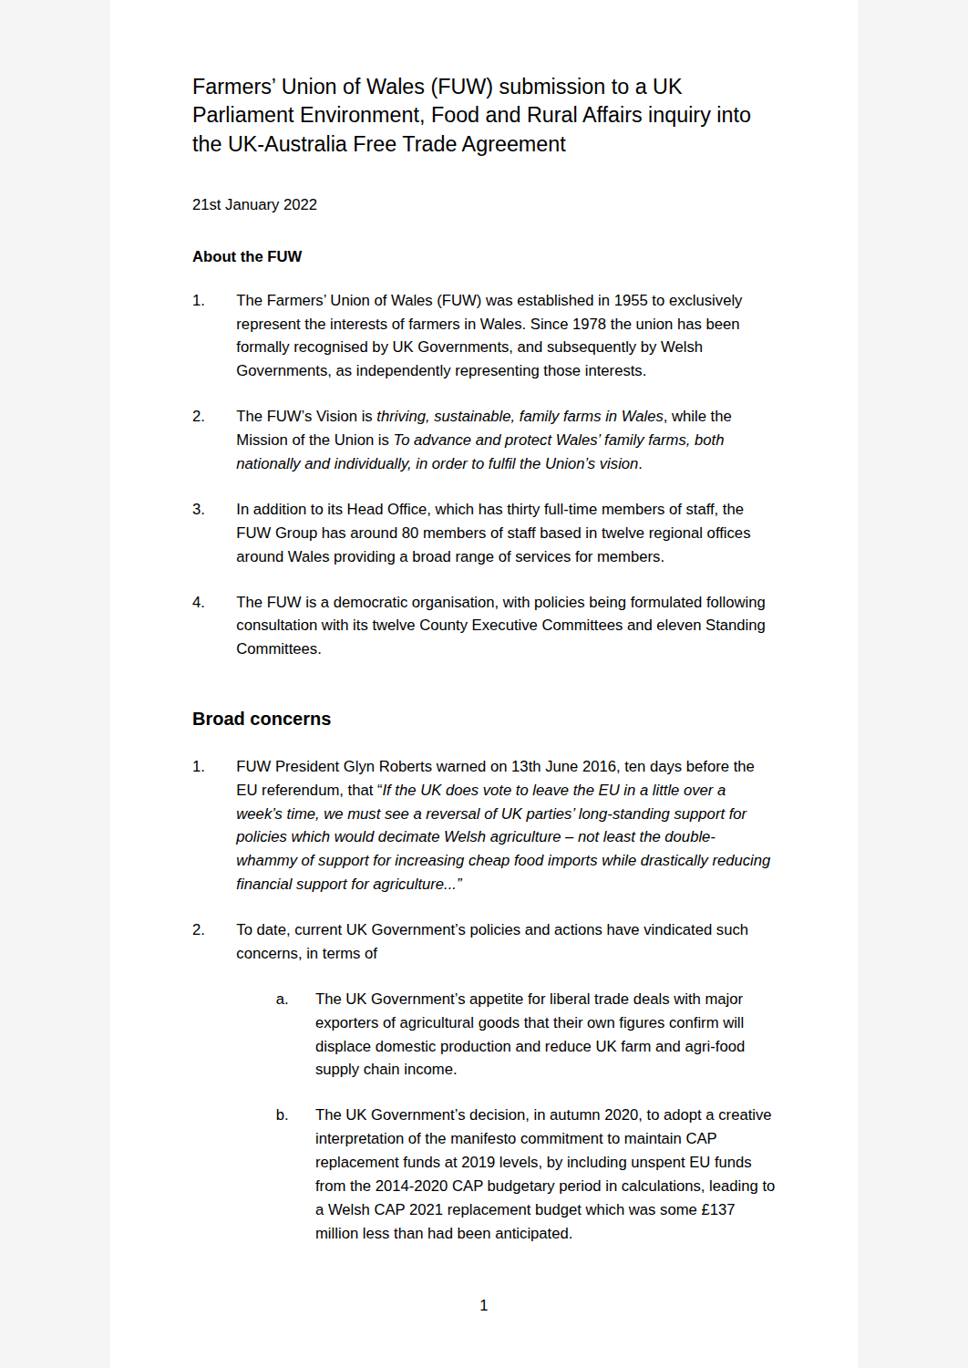Farmers’ Union of Wales (FUW) submission to a UK Parliament Environment, Food and Rural Affairs inquiry into the UK-Australia Free Trade Agreement
21st January 2022
About the FUW
The Farmers’ Union of Wales (FUW) was established in 1955 to exclusively represent the interests of farmers in Wales. Since 1978 the union has been formally recognised by UK Governments, and subsequently by Welsh Governments, as independently representing those interests.
The FUW’s Vision is thriving, sustainable, family farms in Wales, while the Mission of the Union is To advance and protect Wales’ family farms, both nationally and individually, in order to fulfil the Union’s vision.
In addition to its Head Office, which has thirty full-time members of staff, the FUW Group has around 80 members of staff based in twelve regional offices around Wales providing a broad range of services for members.
The FUW is a democratic organisation, with policies being formulated following consultation with its twelve County Executive Committees and eleven Standing Committees.
Broad concerns
FUW President Glyn Roberts warned on 13th June 2016, ten days before the EU referendum, that “If the UK does vote to leave the EU in a little over a week’s time, we must see a reversal of UK parties’ long-standing support for policies which would decimate Welsh agriculture – not least the double-whammy of support for increasing cheap food imports while drastically reducing financial support for agriculture...”
To date, current UK Government’s policies and actions have vindicated such concerns, in terms of
The UK Government’s appetite for liberal trade deals with major exporters of agricultural goods that their own figures confirm will displace domestic production and reduce UK farm and agri-food supply chain income.
The UK Government’s decision, in autumn 2020, to adopt a creative interpretation of the manifesto commitment to maintain CAP replacement funds at 2019 levels, by including unspent EU funds from the 2014-2020 CAP budgetary period in calculations, leading to a Welsh CAP 2021 replacement budget which was some £137 million less than had been anticipated.
1